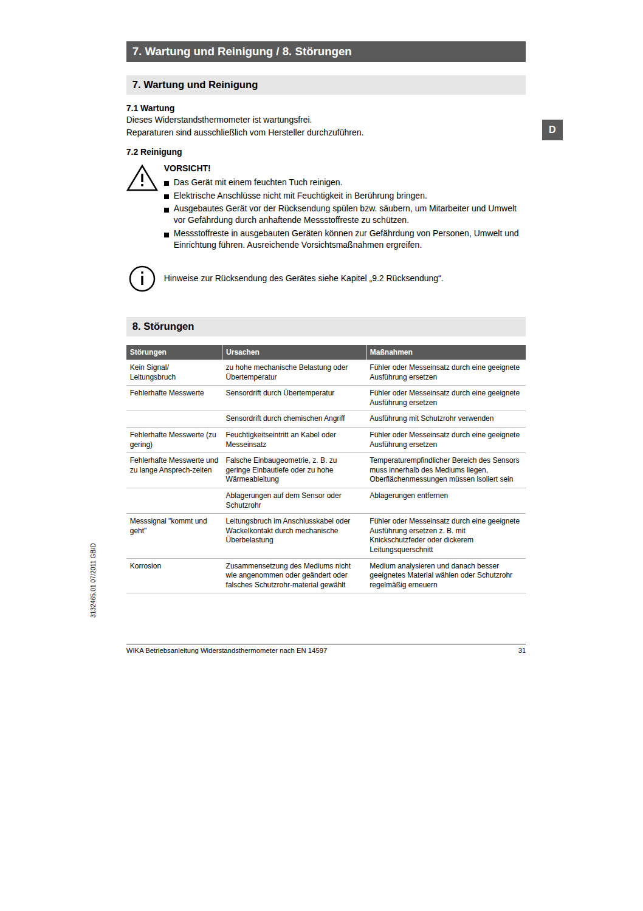D
7. Wartung und Reinigung / 8. Störungen
7. Wartung und Reinigung
7.1 Wartung
Dieses Widerstandsthermometer ist wartungsfrei.
Reparaturen sind ausschließlich vom Hersteller durchzuführen.
7.2 Reinigung
VORSICHT!
Das Gerät mit einem feuchten Tuch reinigen.
Elektrische Anschlüsse nicht mit Feuchtigkeit in Berührung bringen.
Ausgebautes Gerät vor der Rücksendung spülen bzw. säubern, um Mitarbeiter und Umwelt vor Gefährdung durch anhaftende Messstoffreste zu schützen.
Messstoffreste in ausgebauten Geräten können zur Gefährdung von Personen, Umwelt und Einrichtung führen. Ausreichende Vorsichtsmaßnahmen ergreifen.
Hinweise zur Rücksendung des Gerätes siehe Kapitel „9.2 Rücksendung“.
8. Störungen
| Störungen | Ursachen | Maßnahmen |
| --- | --- | --- |
| Kein Signal/ Leitungsbruch | zu hohe mechanische Belastung oder Übertemperatur | Fühler oder Messeinsatz durch eine geeignete Ausführung ersetzen |
| Fehlerhafte Messwerte | Sensordrift durch Übertemperatur | Fühler oder Messeinsatz durch eine geeignete Ausführung ersetzen |
| | Sensordrift durch chemischen Angriff | Ausführung mit Schutzrohr verwenden |
| Fehlerhafte Messwerte (zu gering) | Feuchtigkeitseintritt an Kabel oder Messeinsatz | Fühler oder Messeinsatz durch eine geeignete Ausführung ersetzen |
| Fehlerhafte Messwerte und zu lange Ansprech-zeiten | Falsche Einbaugeometrie, z. B. zu geringe Einbautiefe oder zu hohe Wärmeableitung | Temperaturempfindlicher Bereich des Sensors muss innerhalb des Mediums liegen, Oberflächenmessungen müssen isoliert sein |
| | Ablagerungen auf dem Sensor oder Schutzrohr | Ablagerungen entfernen |
| Messsignal "kommt und geht" | Leitungsbruch im Anschlusskabel oder Wackelkontakt durch mechanische Überbelastung | Fühler oder Messeinsatz durch eine geeignete Ausführung ersetzen z. B. mit Knickschutzfeder oder dickerem Leitungsquerschnitt |
| Korrosion | Zusammensetzung des Mediums nicht wie angenommen oder geändert oder falsches Schutzrohr-material gewählt | Medium analysieren und danach besser geeignetes Material wählen oder Schutzrohr regelmäßig erneuern |
3132465.01 07/2011 GB/D
WIKA Betriebsanleitung Widerstandsthermometer nach EN 14597 31